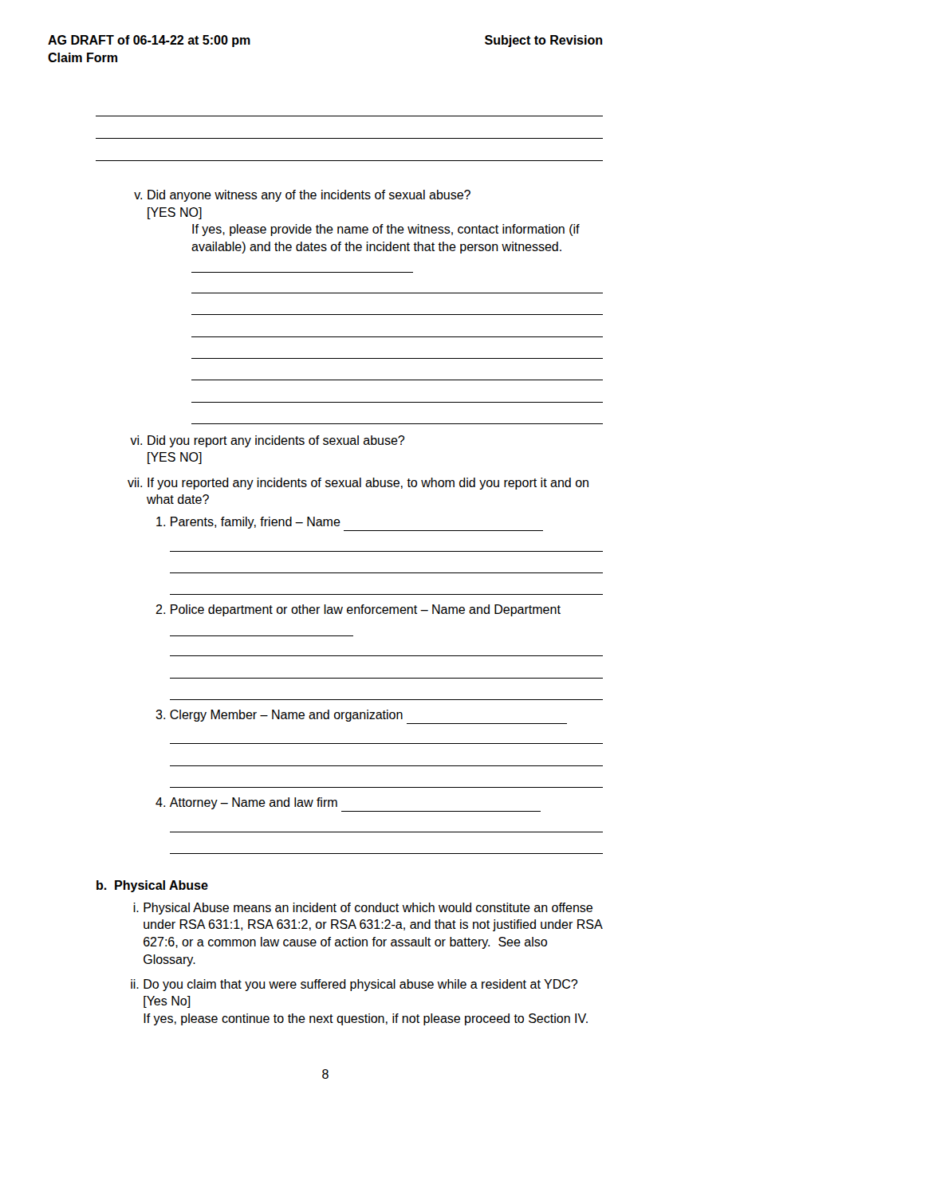AG DRAFT of 06-14-22 at 5:00 pm
Claim Form
Subject to Revision
Did anyone witness any of the incidents of sexual abuse?
[YES NO]
If yes, please provide the name of the witness, contact information (if available) and the dates of the incident that the person witnessed.
Did you report any incidents of sexual abuse?
[YES NO]
If you reported any incidents of sexual abuse, to whom did you report it and on what date?
Parents, family, friend – Name
Police department or other law enforcement – Name and Department
Clergy Member – Name and organization
Attorney – Name and law firm
b. Physical Abuse
Physical Abuse means an incident of conduct which would constitute an offense under RSA 631:1, RSA 631:2, or RSA 631:2-a, and that is not justified under RSA 627:6, or a common law cause of action for assault or battery. See also Glossary.
Do you claim that you were suffered physical abuse while a resident at YDC?
[Yes No] If yes, please continue to the next question, if not please proceed to Section IV.
8